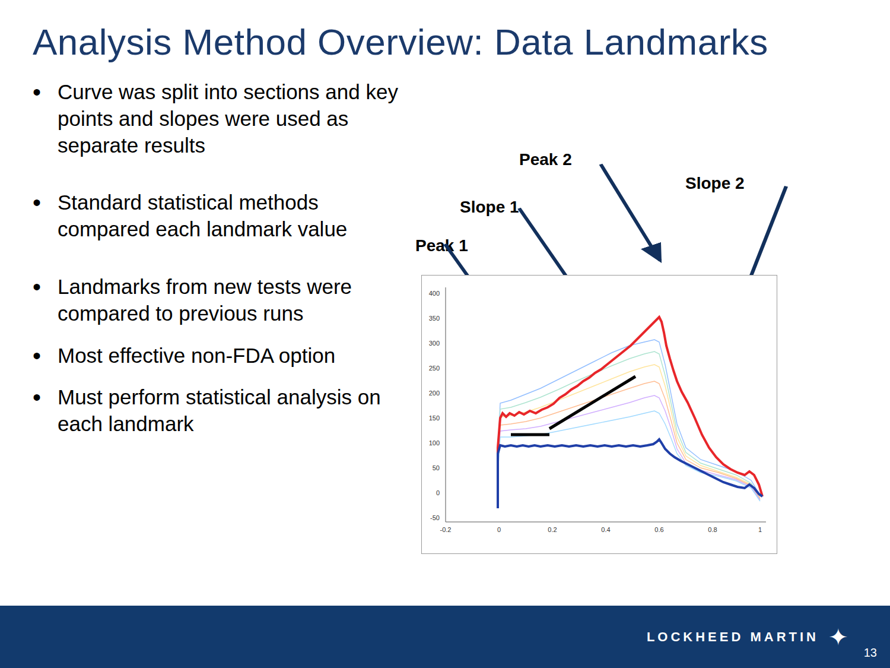Analysis Method Overview: Data Landmarks
Curve was split into sections and key points and slopes were used as separate results
Standard statistical methods compared each landmark value
Landmarks from new tests were compared to previous runs
Most effective non-FDA option
Must perform statistical analysis on each landmark
Peak 1
Slope 1
Peak 2
Slope 2
Delay 1
400 350 300 250 200 150 100 50 0 -50 -0.2 0 0.2 0.4 0.6 0.8 1
LOCKHEED MARTIN
✦
13